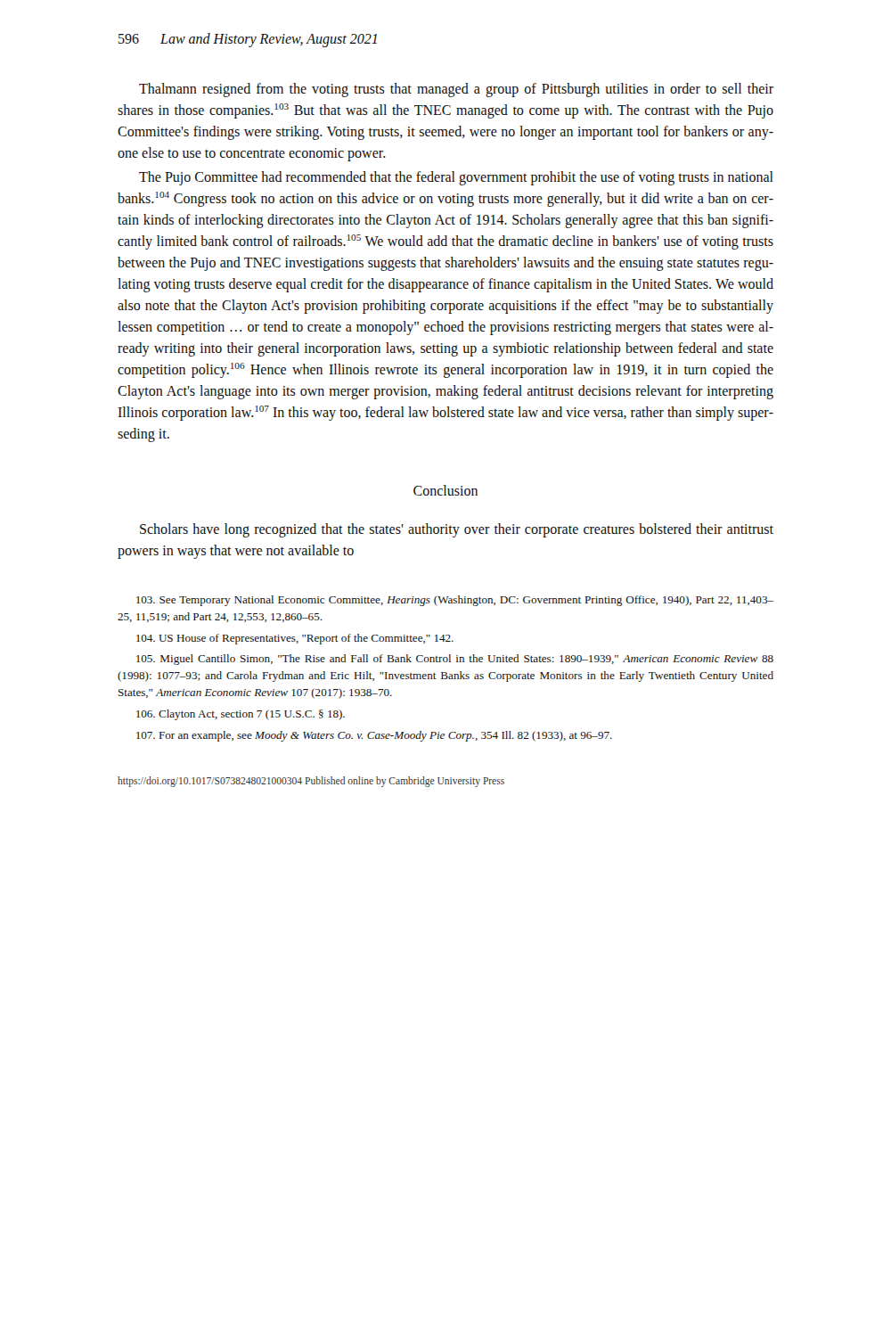596 Law and History Review, August 2021
Thalmann resigned from the voting trusts that managed a group of Pittsburgh utilities in order to sell their shares in those companies.103 But that was all the TNEC managed to come up with. The contrast with the Pujo Committee's findings were striking. Voting trusts, it seemed, were no longer an important tool for bankers or anyone else to use to concentrate economic power.
The Pujo Committee had recommended that the federal government prohibit the use of voting trusts in national banks.104 Congress took no action on this advice or on voting trusts more generally, but it did write a ban on certain kinds of interlocking directorates into the Clayton Act of 1914. Scholars generally agree that this ban significantly limited bank control of railroads.105 We would add that the dramatic decline in bankers' use of voting trusts between the Pujo and TNEC investigations suggests that shareholders' lawsuits and the ensuing state statutes regulating voting trusts deserve equal credit for the disappearance of finance capitalism in the United States. We would also note that the Clayton Act's provision prohibiting corporate acquisitions if the effect "may be to substantially lessen competition … or tend to create a monopoly" echoed the provisions restricting mergers that states were already writing into their general incorporation laws, setting up a symbiotic relationship between federal and state competition policy.106 Hence when Illinois rewrote its general incorporation law in 1919, it in turn copied the Clayton Act's language into its own merger provision, making federal antitrust decisions relevant for interpreting Illinois corporation law.107 In this way too, federal law bolstered state law and vice versa, rather than simply superseding it.
Conclusion
Scholars have long recognized that the states' authority over their corporate creatures bolstered their antitrust powers in ways that were not available to
103. See Temporary National Economic Committee, Hearings (Washington, DC: Government Printing Office, 1940), Part 22, 11,403–25, 11,519; and Part 24, 12,553, 12,860–65.
104. US House of Representatives, "Report of the Committee," 142.
105. Miguel Cantillo Simon, "The Rise and Fall of Bank Control in the United States: 1890–1939," American Economic Review 88 (1998): 1077–93; and Carola Frydman and Eric Hilt, "Investment Banks as Corporate Monitors in the Early Twentieth Century United States," American Economic Review 107 (2017): 1938–70.
106. Clayton Act, section 7 (15 U.S.C. § 18).
107. For an example, see Moody & Waters Co. v. Case-Moody Pie Corp., 354 Ill. 82 (1933), at 96–97.
https://doi.org/10.1017/S0738248021000304 Published online by Cambridge University Press